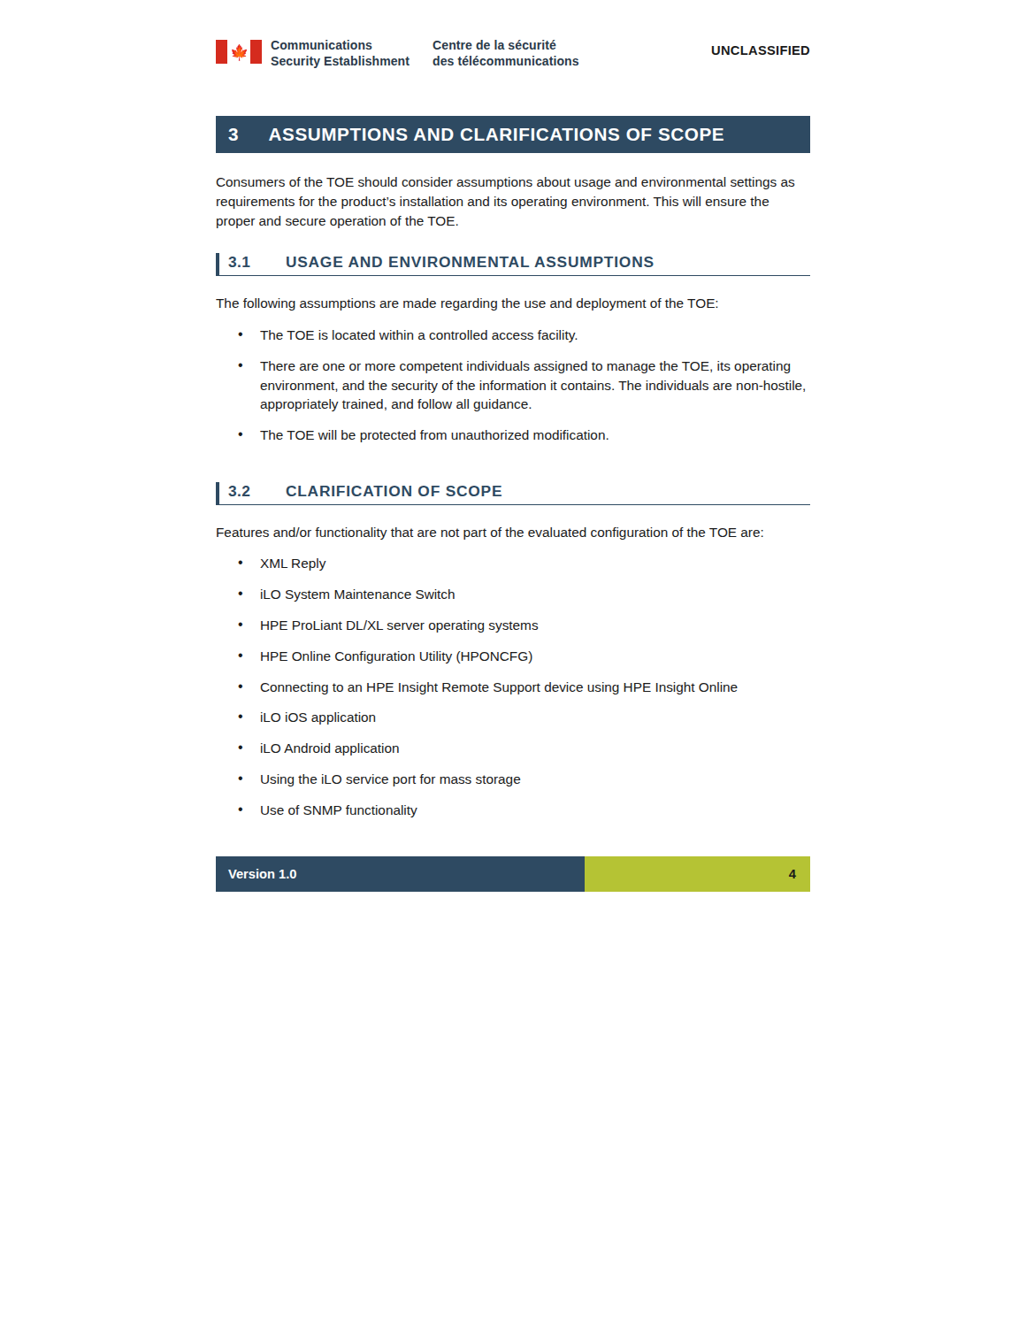🍁
Communications Security Establishment
Centre de la sécurité des télécommunications
UNCLASSIFIED
3
ASSUMPTIONS AND CLARIFICATIONS OF SCOPE
Consumers of the TOE should consider assumptions about usage and environmental settings as requirements for the product’s installation and its operating environment. This will ensure the proper and secure operation of the TOE.
3.1
USAGE AND ENVIRONMENTAL ASSUMPTIONS
The following assumptions are made regarding the use and deployment of the TOE:
The TOE is located within a controlled access facility.
There are one or more competent individuals assigned to manage the TOE, its operating environment, and the security of the information it contains. The individuals are non-hostile, appropriately trained, and follow all guidance.
The TOE will be protected from unauthorized modification.
3.2
CLARIFICATION OF SCOPE
Features and/or functionality that are not part of the evaluated configuration of the TOE are:
XML Reply
iLO System Maintenance Switch
HPE ProLiant DL/XL server operating systems
HPE Online Configuration Utility (HPONCFG)
Connecting to an HPE Insight Remote Support device using HPE Insight Online
iLO iOS application
iLO Android application
Using the iLO service port for mass storage
Use of SNMP functionality
Version 1.0
4